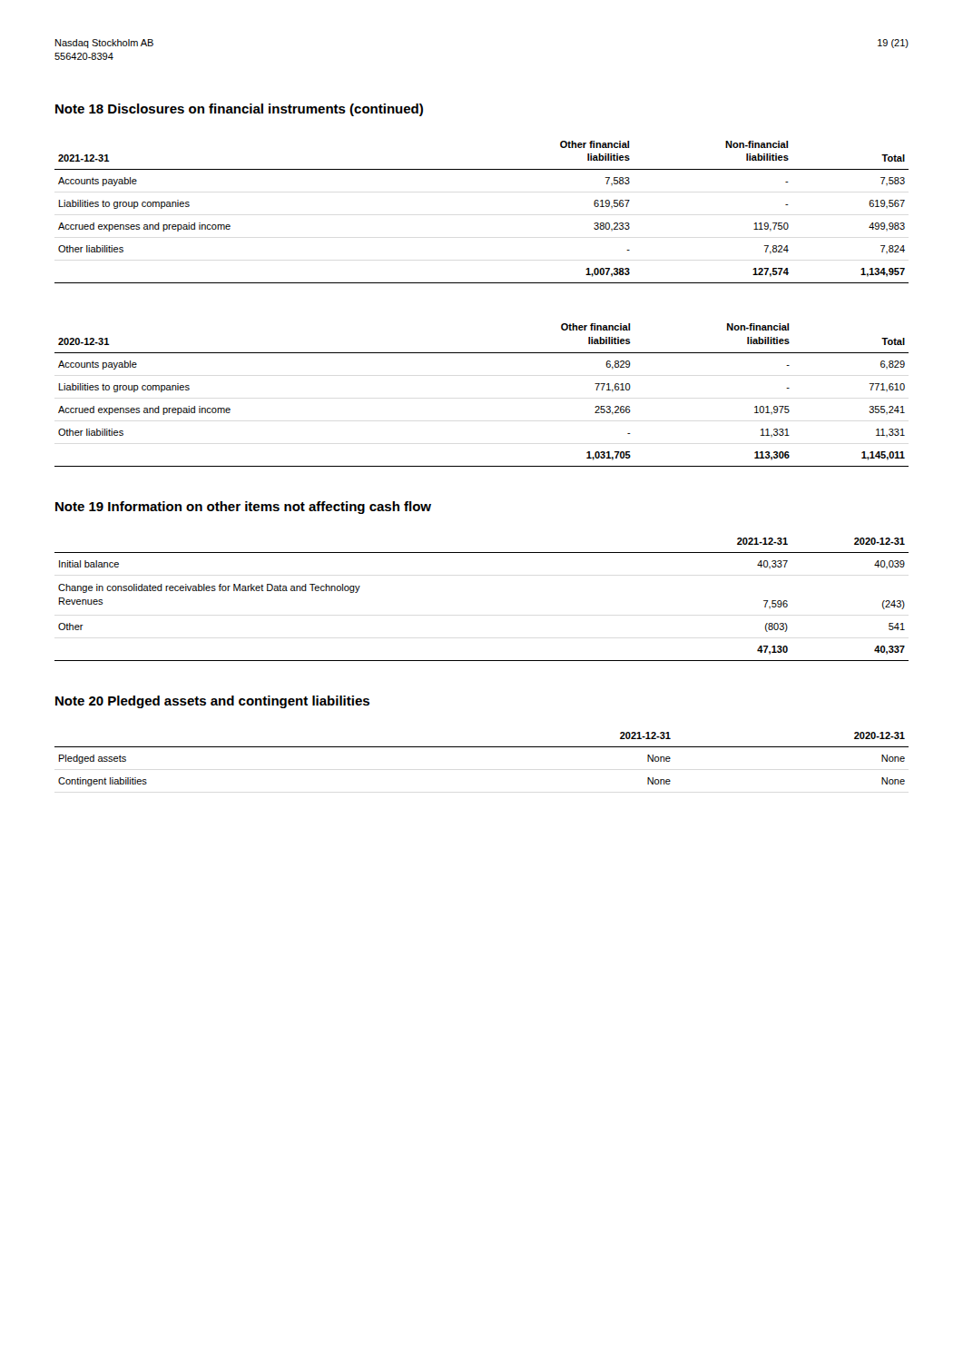Nasdaq Stockholm AB
556420-8394
19 (21)
Note 18 Disclosures on financial instruments (continued)
| 2021-12-31 | Other financial liabilities | Non-financial liabilities | Total |
| --- | --- | --- | --- |
| Accounts payable | 7,583 | - | 7,583 |
| Liabilities to group companies | 619,567 | - | 619,567 |
| Accrued expenses and prepaid income | 380,233 | 119,750 | 499,983 |
| Other liabilities | - | 7,824 | 7,824 |
| | 1,007,383 | 127,574 | 1,134,957 |
| 2020-12-31 | Other financial liabilities | Non-financial liabilities | Total |
| --- | --- | --- | --- |
| Accounts payable | 6,829 | - | 6,829 |
| Liabilities to group companies | 771,610 | - | 771,610 |
| Accrued expenses and prepaid income | 253,266 | 101,975 | 355,241 |
| Other liabilities | - | 11,331 | 11,331 |
| | 1,031,705 | 113,306 | 1,145,011 |
Note 19 Information on other items not affecting cash flow
| | 2021-12-31 | 2020-12-31 |
| --- | --- | --- |
| Initial balance | 40,337 | 40,039 |
| Change in consolidated receivables for Market Data and Technology Revenues | 7,596 | (243) |
| Other | (803) | 541 |
| | 47,130 | 40,337 |
Note 20 Pledged assets and contingent liabilities
| | 2021-12-31 | 2020-12-31 |
| --- | --- | --- |
| Pledged assets | None | None |
| Contingent liabilities | None | None |